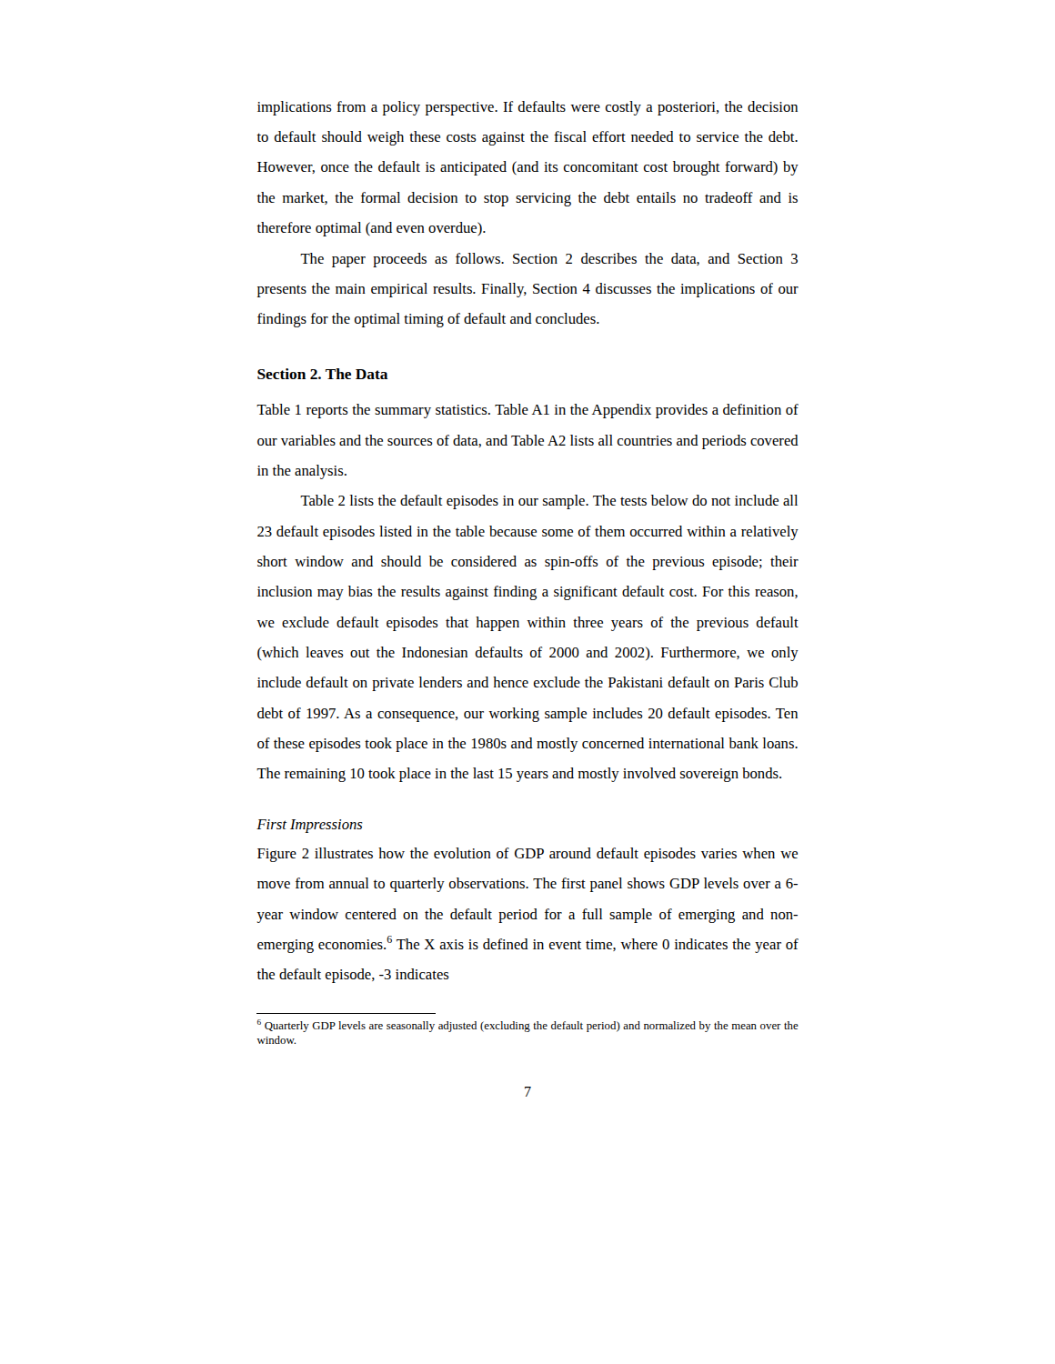implications from a policy perspective. If defaults were costly a posteriori, the decision to default should weigh these costs against the fiscal effort needed to service the debt. However, once the default is anticipated (and its concomitant cost brought forward) by the market, the formal decision to stop servicing the debt entails no tradeoff and is therefore optimal (and even overdue).
The paper proceeds as follows. Section 2 describes the data, and Section 3 presents the main empirical results. Finally, Section 4 discusses the implications of our findings for the optimal timing of default and concludes.
Section 2. The Data
Table 1 reports the summary statistics. Table A1 in the Appendix provides a definition of our variables and the sources of data, and Table A2 lists all countries and periods covered in the analysis.
Table 2 lists the default episodes in our sample. The tests below do not include all 23 default episodes listed in the table because some of them occurred within a relatively short window and should be considered as spin-offs of the previous episode; their inclusion may bias the results against finding a significant default cost. For this reason, we exclude default episodes that happen within three years of the previous default (which leaves out the Indonesian defaults of 2000 and 2002). Furthermore, we only include default on private lenders and hence exclude the Pakistani default on Paris Club debt of 1997. As a consequence, our working sample includes 20 default episodes. Ten of these episodes took place in the 1980s and mostly concerned international bank loans. The remaining 10 took place in the last 15 years and mostly involved sovereign bonds.
First Impressions
Figure 2 illustrates how the evolution of GDP around default episodes varies when we move from annual to quarterly observations. The first panel shows GDP levels over a 6-year window centered on the default period for a full sample of emerging and non-emerging economies.6 The X axis is defined in event time, where 0 indicates the year of the default episode, -3 indicates
6 Quarterly GDP levels are seasonally adjusted (excluding the default period) and normalized by the mean over the window.
7